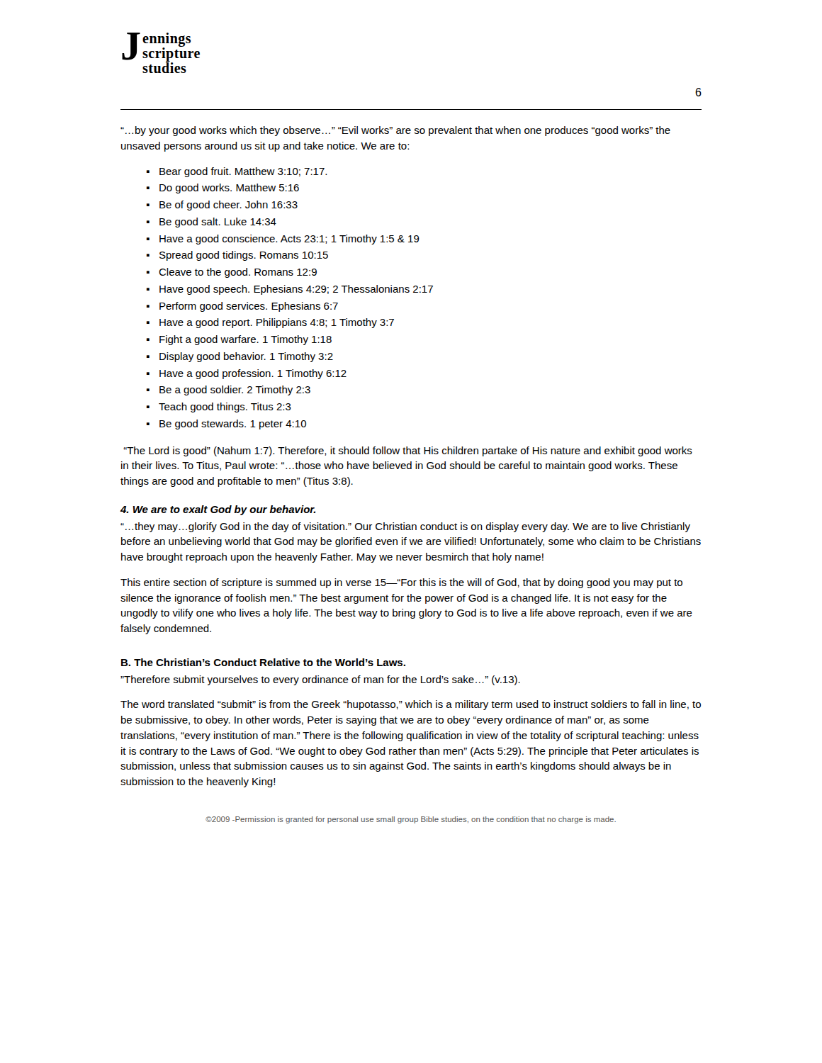J ennings scripture studies
6
“…by your good works which they observe…” “Evil works” are so prevalent that when one produces “good works” the unsaved persons around us sit up and take notice. We are to:
Bear good fruit. Matthew 3:10; 7:17.
Do good works. Matthew 5:16
Be of good cheer. John 16:33
Be good salt. Luke 14:34
Have a good conscience. Acts 23:1; 1 Timothy 1:5 & 19
Spread good tidings. Romans 10:15
Cleave to the good. Romans 12:9
Have good speech. Ephesians 4:29; 2 Thessalonians 2:17
Perform good services. Ephesians 6:7
Have a good report. Philippians 4:8; 1 Timothy 3:7
Fight a good warfare. 1 Timothy 1:18
Display good behavior. 1 Timothy 3:2
Have a good profession. 1 Timothy 6:12
Be a good soldier. 2 Timothy 2:3
Teach good things. Titus 2:3
Be good stewards. 1 peter 4:10
“The Lord is good” (Nahum 1:7). Therefore, it should follow that His children partake of His nature and exhibit good works in their lives. To Titus, Paul wrote: “…those who have believed in God should be careful to maintain good works. These things are good and profitable to men” (Titus 3:8).
4. We are to exalt God by our behavior.
“…they may…glorify God in the day of visitation.” Our Christian conduct is on display every day. We are to live Christianly before an unbelieving world that God may be glorified even if we are vilified! Unfortunately, some who claim to be Christians have brought reproach upon the heavenly Father. May we never besmirch that holy name!
This entire section of scripture is summed up in verse 15—“For this is the will of God, that by doing good you may put to silence the ignorance of foolish men.” The best argument for the power of God is a changed life. It is not easy for the ungodly to vilify one who lives a holy life. The best way to bring glory to God is to live a life above reproach, even if we are falsely condemned.
B. The Christian’s Conduct Relative to the World’s Laws.
”Therefore submit yourselves to every ordinance of man for the Lord’s sake…” (v.13).
The word translated “submit” is from the Greek “hupotasso,” which is a military term used to instruct soldiers to fall in line, to be submissive, to obey. In other words, Peter is saying that we are to obey “every ordinance of man” or, as some translations, “every institution of man.” There is the following qualification in view of the totality of scriptural teaching: unless it is contrary to the Laws of God. “We ought to obey God rather than men” (Acts 5:29). The principle that Peter articulates is submission, unless that submission causes us to sin against God. The saints in earth’s kingdoms should always be in submission to the heavenly King!
©2009 -Permission is granted for personal use small group Bible studies, on the condition that no charge is made.